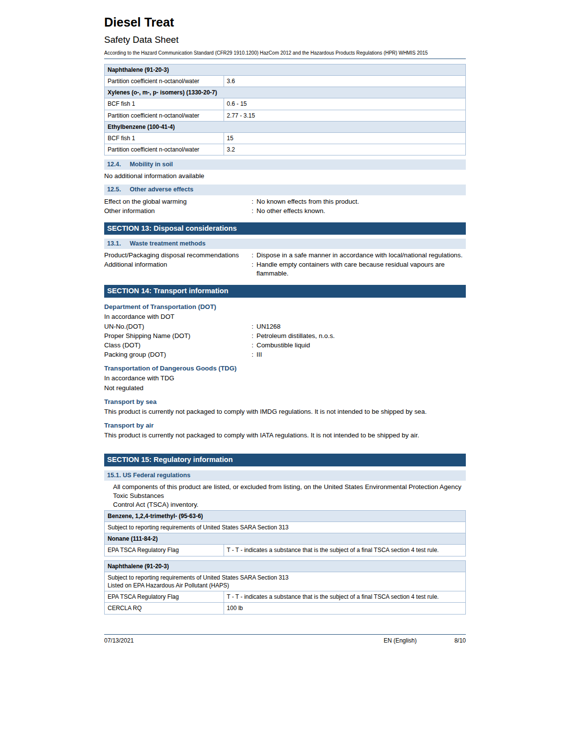Diesel Treat
Safety Data Sheet
According to the Hazard Communication Standard (CFR29 1910.1200) HazCom 2012 and the Hazardous Products Regulations (HPR) WHMIS 2015
| Naphthalene (91-20-3) |
| Partition coefficient n-octanol/water | 3.6 |
| Xylenes (o-, m-, p- isomers) (1330-20-7) |
| BCF fish 1 | 0.6 - 15 |
| Partition coefficient n-octanol/water | 2.77 - 3.15 |
| Ethylbenzene (100-41-4) |
| BCF fish 1 | 15 |
| Partition coefficient n-octanol/water | 3.2 |
12.4. Mobility in soil
No additional information available
12.5. Other adverse effects
Effect on the global warming
:
No known effects from this product.
Other information
:
No other effects known.
SECTION 13: Disposal considerations
13.1. Waste treatment methods
Product/Packaging disposal recommendations
:
Dispose in a safe manner in accordance with local/national regulations.
Additional information
:
Handle empty containers with care because residual vapours are flammable.
SECTION 14: Transport information
Department of Transportation (DOT)
In accordance with DOT
UN-No.(DOT)
:
UN1268
Proper Shipping Name (DOT)
:
Petroleum distillates, n.o.s.
Class (DOT)
:
Combustible liquid
Packing group (DOT)
:
III
Transportation of Dangerous Goods (TDG)
In accordance with TDG
Not regulated
Transport by sea
This product is currently not packaged to comply with IMDG regulations. It is not intended to be shipped by sea.
Transport by air
This product is currently not packaged to comply with IATA regulations. It is not intended to be shipped by air.
SECTION 15: Regulatory information
15.1. US Federal regulations
All components of this product are listed, or excluded from listing, on the United States Environmental Protection Agency Toxic Substances
Control Act (TSCA) inventory.
| Benzene, 1,2,4-trimethyl- (95-63-6) |
| Subject to reporting requirements of United States SARA Section 313 |
| Nonane (111-84-2) |
| EPA TSCA Regulatory Flag | T - T - indicates a substance that is the subject of a final TSCA section 4 test rule. |
| Naphthalene (91-20-3) |
| Subject to reporting requirements of United States SARA Section 313 Listed on EPA Hazardous Air Pollutant (HAPS) |
| EPA TSCA Regulatory Flag | T - T - indicates a substance that is the subject of a final TSCA section 4 test rule. |
| CERCLA RQ | 100 lb |
07/13/2021
EN (English)
8/10